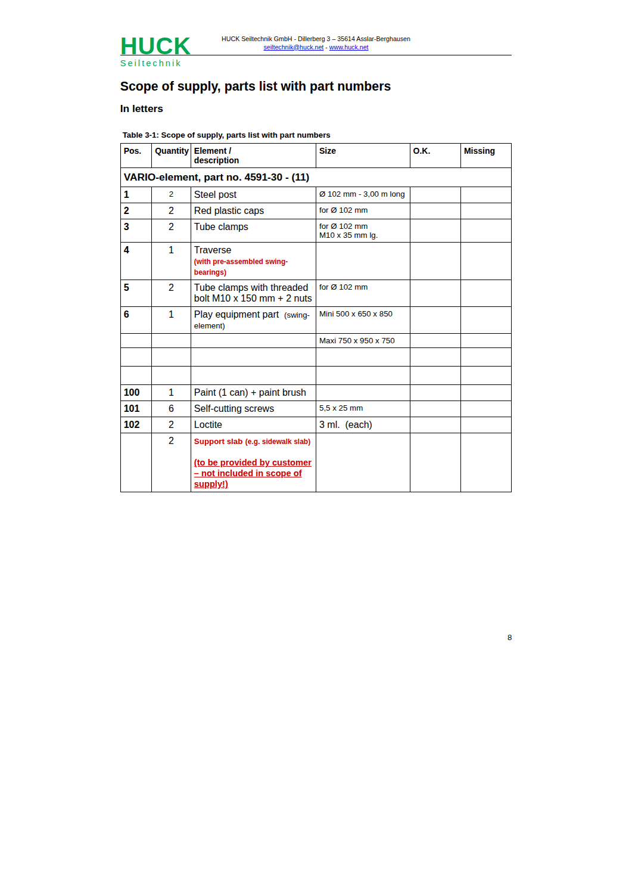HUCK Seiltechnik
HUCK Seiltechnik GmbH - Dillerberg 3 – 35614 Asslar-Berghausen
seiltechnik@huck.net - www.huck.net
Scope of supply, parts list with part numbers
In letters
Table 3-1: Scope of supply, parts list with part numbers
| Pos. | Quantity | Element / description | Size | O.K. | Missing |
| --- | --- | --- | --- | --- | --- |
| VARIO-element, part no. 4591-30 - (11) |
| 1 | 2 | Steel post | Ø 102 mm - 3,00 m long | | |
| 2 | 2 | Red plastic caps | for Ø 102 mm | | |
| 3 | 2 | Tube clamps | for Ø 102 mm M10 x 35 mm lg. | | |
| 4 | 1 | Traverse (with pre-assembled swing-bearings) | | | |
| 5 | 2 | Tube clamps with threaded bolt M10 x 150 mm + 2 nuts | for Ø 102 mm | | |
| 6 | 1 | Play equipment part (swing-element) | Mini 500 x 650 x 850 | | |
| | | | Maxi 750 x 950 x 750 | | |
| 100 | 1 | Paint (1 can) + paint brush | | | |
| 101 | 6 | Self-cutting screws | 5,5 x 25 mm | | |
| 102 | 2 | Loctite | 3 ml. (each) | | |
| | 2 | Support slab (e.g. sidewalk slab) (to be provided by customer – not included in scope of supply!) | | | |
8